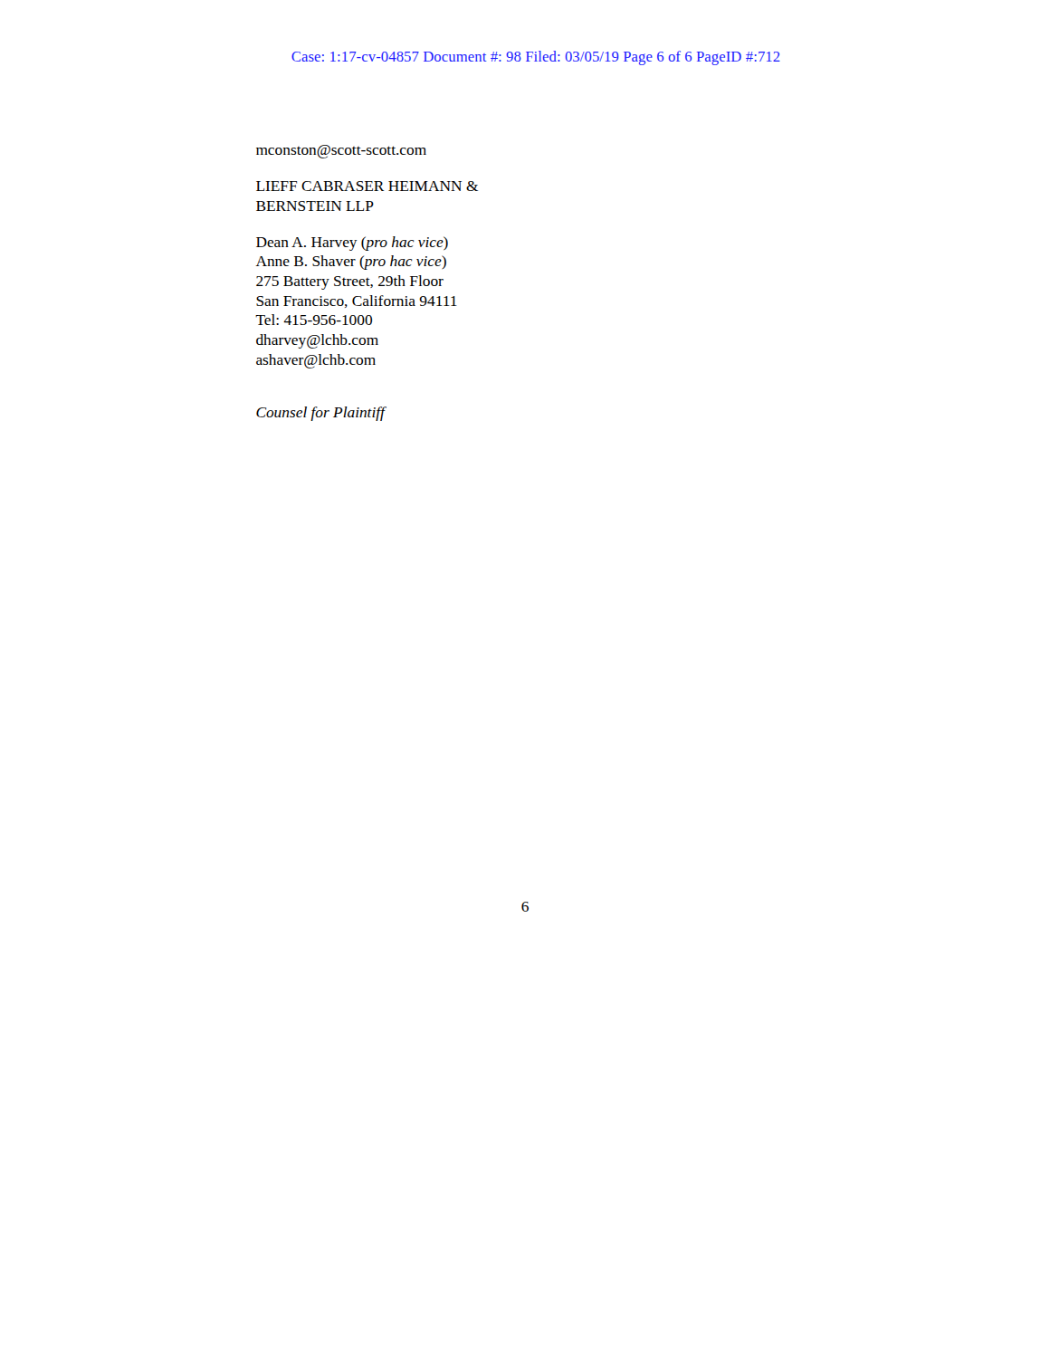Case: 1:17-cv-04857 Document #: 98 Filed: 03/05/19 Page 6 of 6 PageID #:712
mconston@scott-scott.com
LIEFF CABRASER HEIMANN &
BERNSTEIN LLP
Dean A. Harvey (pro hac vice)
Anne B. Shaver (pro hac vice)
275 Battery Street, 29th Floor
San Francisco, California 94111
Tel: 415-956-1000
dharvey@lchb.com
ashaver@lchb.com
Counsel for Plaintiff
6